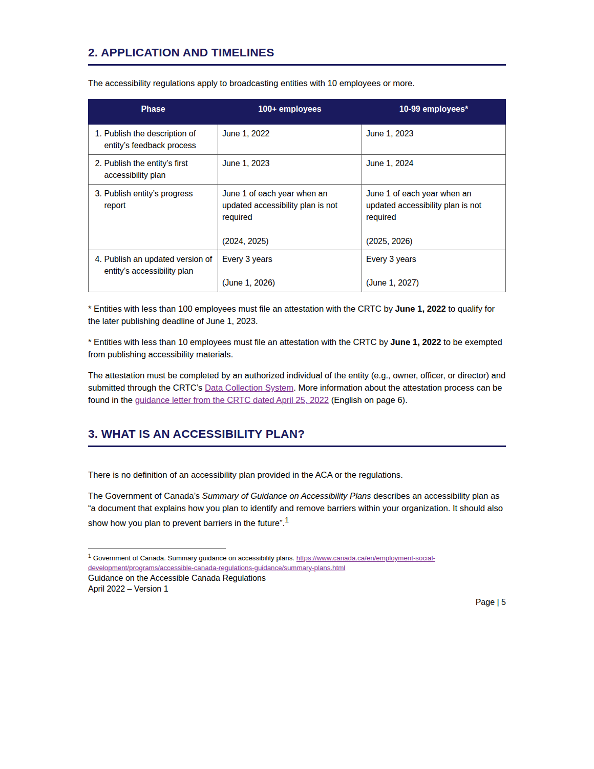2. APPLICATION AND TIMELINES
The accessibility regulations apply to broadcasting entities with 10 employees or more.
| Phase | 100+ employees | 10-99 employees* |
| --- | --- | --- |
| Publish the description of entity’s feedback process | June 1, 2022 | June 1, 2023 |
| Publish the entity’s first accessibility plan | June 1, 2023 | June 1, 2024 |
| Publish entity’s progress report | June 1 of each year when an updated accessibility plan is not required (2024, 2025) | June 1 of each year when an updated accessibility plan is not required (2025, 2026) |
| Publish an updated version of entity’s accessibility plan | Every 3 years (June 1, 2026) | Every 3 years (June 1, 2027) |
* Entities with less than 100 employees must file an attestation with the CRTC by June 1, 2022 to qualify for the later publishing deadline of June 1, 2023.
* Entities with less than 10 employees must file an attestation with the CRTC by June 1, 2022 to be exempted from publishing accessibility materials.
The attestation must be completed by an authorized individual of the entity (e.g., owner, officer, or director) and submitted through the CRTC’s Data Collection System. More information about the attestation process can be found in the guidance letter from the CRTC dated April 25, 2022 (English on page 6).
3. WHAT IS AN ACCESSIBILITY PLAN?
There is no definition of an accessibility plan provided in the ACA or the regulations.
The Government of Canada’s Summary of Guidance on Accessibility Plans describes an accessibility plan as “a document that explains how you plan to identify and remove barriers within your organization. It should also show how you plan to prevent barriers in the future”.1
1 Government of Canada. Summary guidance on accessibility plans. https://www.canada.ca/en/employment-social-development/programs/accessible-canada-regulations-guidance/summary-plans.html
Guidance on the Accessible Canada Regulations
April 2022 – Version 1
Page | 5